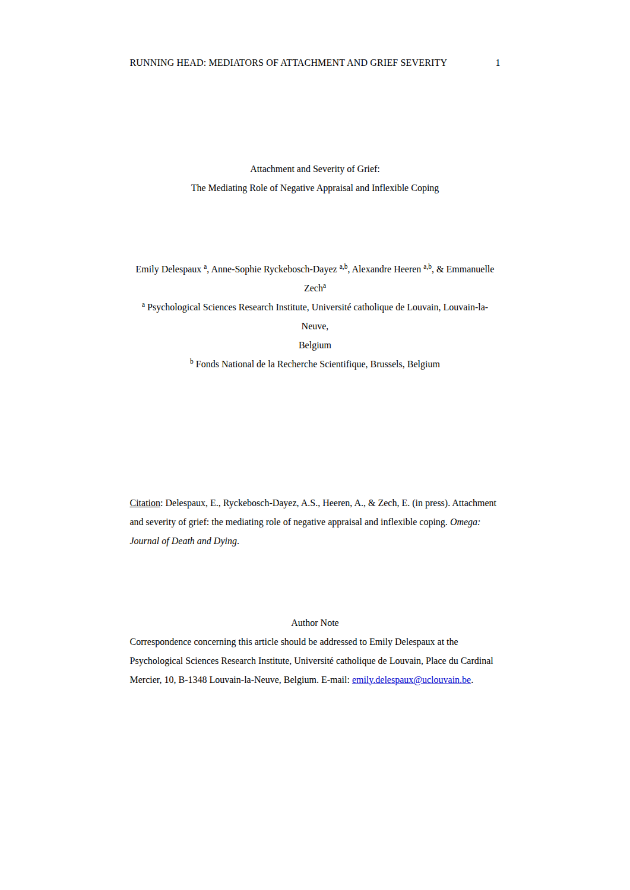Running head: MEDIATORS OF ATTACHMENT AND GRIEF SEVERITY 1
Attachment and Severity of Grief:
The Mediating Role of Negative Appraisal and Inflexible Coping
Emily Delespaux a, Anne-Sophie Ryckebosch-Dayez a,b, Alexandre Heeren a,b, & Emmanuelle Zecha
a Psychological Sciences Research Institute, Université catholique de Louvain, Louvain-la-Neuve,
Belgium
b Fonds National de la Recherche Scientifique, Brussels, Belgium
Citation: Delespaux, E., Ryckebosch-Dayez, A.S., Heeren, A., & Zech, E. (in press). Attachment and severity of grief: the mediating role of negative appraisal and inflexible coping. Omega: Journal of Death and Dying.
Author Note
Correspondence concerning this article should be addressed to Emily Delespaux at the Psychological Sciences Research Institute, Université catholique de Louvain, Place du Cardinal Mercier, 10, B-1348 Louvain-la-Neuve, Belgium. E-mail: emily.delespaux@uclouvain.be.